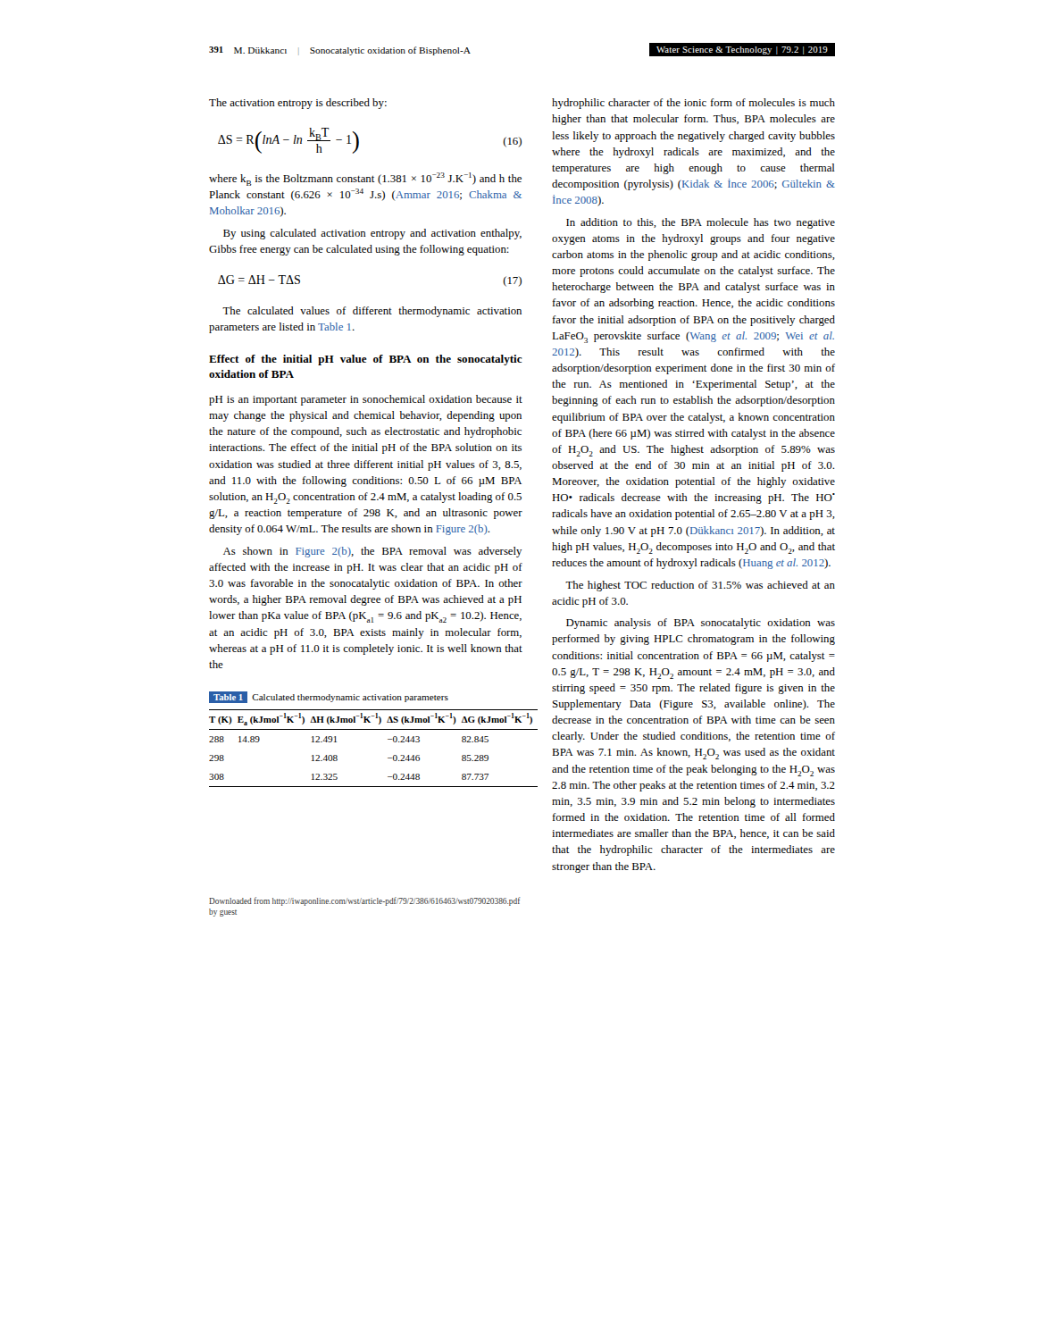391 M. Dükkancı | Sonocatalytic oxidation of Bisphenol-A
Water Science & Technology|79.2|2019
The activation entropy is described by:
ΔS = R(lnA − ln kBT h − 1)
(16)
where kB is the Boltzmann constant (1.381 × 10−23 J.K−1) and h the Planck constant (6.626 × 10−34 J.s) (Ammar 2016; Chakma & Moholkar 2016).
By using calculated activation entropy and activation enthalpy, Gibbs free energy can be calculated using the following equation:
ΔG = ΔH − TΔS
(17)
The calculated values of different thermodynamic activation parameters are listed in Table 1.
Effect of the initial pH value of BPA on the sonocatalytic oxidation of BPA
pH is an important parameter in sonochemical oxidation because it may change the physical and chemical behavior, depending upon the nature of the compound, such as electrostatic and hydrophobic interactions. The effect of the initial pH of the BPA solution on its oxidation was studied at three different initial pH values of 3, 8.5, and 11.0 with the following conditions: 0.50 L of 66 µM BPA solution, an H2O2 concentration of 2.4 mM, a catalyst loading of 0.5 g/L, a reaction temperature of 298 K, and an ultrasonic power density of 0.064 W/mL. The results are shown in Figure 2(b).
As shown in Figure 2(b), the BPA removal was adversely affected with the increase in pH. It was clear that an acidic pH of 3.0 was favorable in the sonocatalytic oxidation of BPA. In other words, a higher BPA removal degree of BPA was achieved at a pH lower than pKa value of BPA (pKa1 = 9.6 and pKa2 = 10.2). Hence, at an acidic pH of 3.0, BPA exists mainly in molecular form, whereas at a pH of 11.0 it is completely ionic. It is well known that the
Table 1 Calculated thermodynamic activation parameters
| T (K) | E a (kJmol −1 K −1 ) | ΔH (kJmol −1 K −1 ) | ΔS (kJmol −1 K −1 ) | ΔG (kJmol −1 K −1 ) |
| --- | --- | --- | --- | --- |
| 288 | 14.89 | 12.491 | −0.2443 | 82.845 |
| 298 | | 12.408 | −0.2446 | 85.289 |
| 308 | | 12.325 | −0.2448 | 87.737 |
hydrophilic character of the ionic form of molecules is much higher than that molecular form. Thus, BPA molecules are less likely to approach the negatively charged cavity bubbles where the hydroxyl radicals are maximized, and the temperatures are high enough to cause thermal decomposition (pyrolysis) (Kidak & İnce 2006; Gültekin & İnce 2008).
In addition to this, the BPA molecule has two negative oxygen atoms in the hydroxyl groups and four negative carbon atoms in the phenolic group and at acidic conditions, more protons could accumulate on the catalyst surface. The heterocharge between the BPA and catalyst surface was in favor of an adsorbing reaction. Hence, the acidic conditions favor the initial adsorption of BPA on the positively charged LaFeO3 perovskite surface (Wang et al. 2009; Wei et al. 2012). This result was confirmed with the adsorption/desorption experiment done in the first 30 min of the run. As mentioned in ‘Experimental Setup’, at the beginning of each run to establish the adsorption/desorption equilibrium of BPA over the catalyst, a known concentration of BPA (here 66 µM) was stirred with catalyst in the absence of H2O2 and US. The highest adsorption of 5.89% was observed at the end of 30 min at an initial pH of 3.0. Moreover, the oxidation potential of the highly oxidative HO• radicals decrease with the increasing pH. The HO• radicals have an oxidation potential of 2.65–2.80 V at a pH 3, while only 1.90 V at pH 7.0 (Dükkancı 2017). In addition, at high pH values, H2O2 decomposes into H2O and O2, and that reduces the amount of hydroxyl radicals (Huang et al. 2012).
The highest TOC reduction of 31.5% was achieved at an acidic pH of 3.0.
Dynamic analysis of BPA sonocatalytic oxidation was performed by giving HPLC chromatogram in the following conditions: initial concentration of BPA = 66 µM, catalyst = 0.5 g/L, T = 298 K, H2O2 amount = 2.4 mM, pH = 3.0, and stirring speed = 350 rpm. The related figure is given in the Supplementary Data (Figure S3, available online). The decrease in the concentration of BPA with time can be seen clearly. Under the studied conditions, the retention time of BPA was 7.1 min. As known, H2O2 was used as the oxidant and the retention time of the peak belonging to the H2O2 was 2.8 min. The other peaks at the retention times of 2.4 min, 3.2 min, 3.5 min, 3.9 min and 5.2 min belong to intermediates formed in the oxidation. The retention time of all formed intermediates are smaller than the BPA, hence, it can be said that the hydrophilic character of the intermediates are stronger than the BPA.
Downloaded from http://iwaponline.com/wst/article-pdf/79/2/386/616463/wst079020386.pdf
by guest